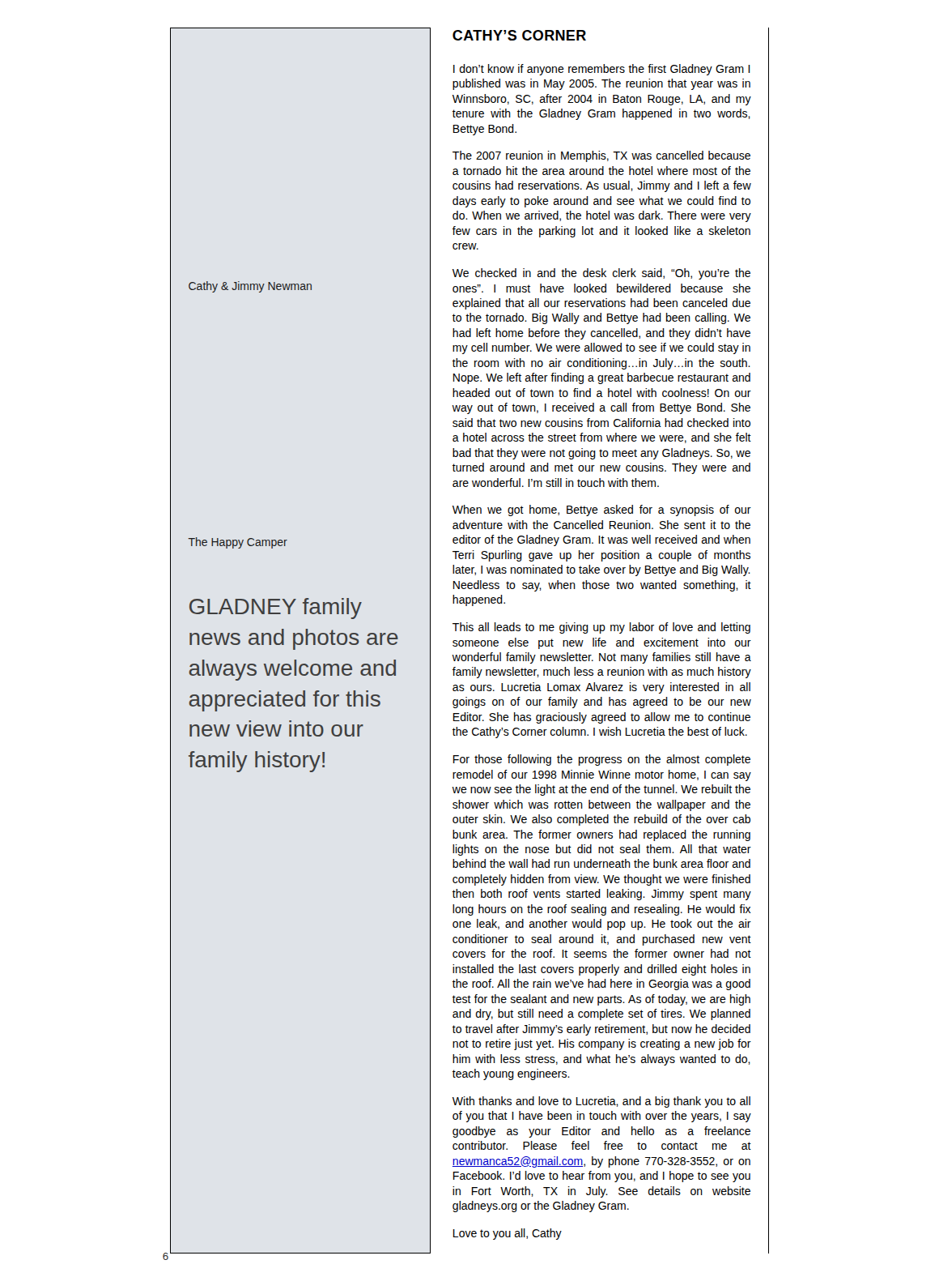Cathy & Jimmy Newman
The Happy Camper
GLADNEY family news and photos are always welcome and appreciated for this new view into our family history!
CATHY’S CORNER
I don’t know if anyone remembers the first Gladney Gram I published was in May 2005. The reunion that year was in Winnsboro, SC, after 2004 in Baton Rouge, LA, and my tenure with the Gladney Gram happened in two words, Bettye Bond.
The 2007 reunion in Memphis, TX was cancelled because a tornado hit the area around the hotel where most of the cousins had reservations. As usual, Jimmy and I left a few days early to poke around and see what we could find to do. When we arrived, the hotel was dark. There were very few cars in the parking lot and it looked like a skeleton crew.
We checked in and the desk clerk said, “Oh, you’re the ones”. I must have looked bewildered because she explained that all our reservations had been canceled due to the tornado. Big Wally and Bettye had been calling. We had left home before they cancelled, and they didn’t have my cell number. We were allowed to see if we could stay in the room with no air conditioning…in July…in the south. Nope. We left after finding a great barbecue restaurant and headed out of town to find a hotel with coolness! On our way out of town, I received a call from Bettye Bond. She said that two new cousins from California had checked into a hotel across the street from where we were, and she felt bad that they were not going to meet any Gladneys. So, we turned around and met our new cousins. They were and are wonderful. I’m still in touch with them.
When we got home, Bettye asked for a synopsis of our adventure with the Cancelled Reunion. She sent it to the editor of the Gladney Gram. It was well received and when Terri Spurling gave up her position a couple of months later, I was nominated to take over by Bettye and Big Wally. Needless to say, when those two wanted something, it happened.
This all leads to me giving up my labor of love and letting someone else put new life and excitement into our wonderful family newsletter. Not many families still have a family newsletter, much less a reunion with as much history as ours. Lucretia Lomax Alvarez is very interested in all goings on of our family and has agreed to be our new Editor. She has graciously agreed to allow me to continue the Cathy’s Corner column. I wish Lucretia the best of luck.
For those following the progress on the almost complete remodel of our 1998 Minnie Winne motor home, I can say we now see the light at the end of the tunnel. We rebuilt the shower which was rotten between the wallpaper and the outer skin. We also completed the rebuild of the over cab bunk area. The former owners had replaced the running lights on the nose but did not seal them. All that water behind the wall had run underneath the bunk area floor and completely hidden from view. We thought we were finished then both roof vents started leaking. Jimmy spent many long hours on the roof sealing and resealing. He would fix one leak, and another would pop up. He took out the air conditioner to seal around it, and purchased new vent covers for the roof. It seems the former owner had not installed the last covers properly and drilled eight holes in the roof. All the rain we’ve had here in Georgia was a good test for the sealant and new parts. As of today, we are high and dry, but still need a complete set of tires. We planned to travel after Jimmy’s early retirement, but now he decided not to retire just yet. His company is creating a new job for him with less stress, and what he’s always wanted to do, teach young engineers.
With thanks and love to Lucretia, and a big thank you to all of you that I have been in touch with over the years, I say goodbye as your Editor and hello as a freelance contributor. Please feel free to contact me at newmanca52@gmail.com, by phone 770-328-3552, or on Facebook. I’d love to hear from you, and I hope to see you in Fort Worth, TX in July. See details on website gladneys.org or the Gladney Gram.
Love to you all, Cathy
6